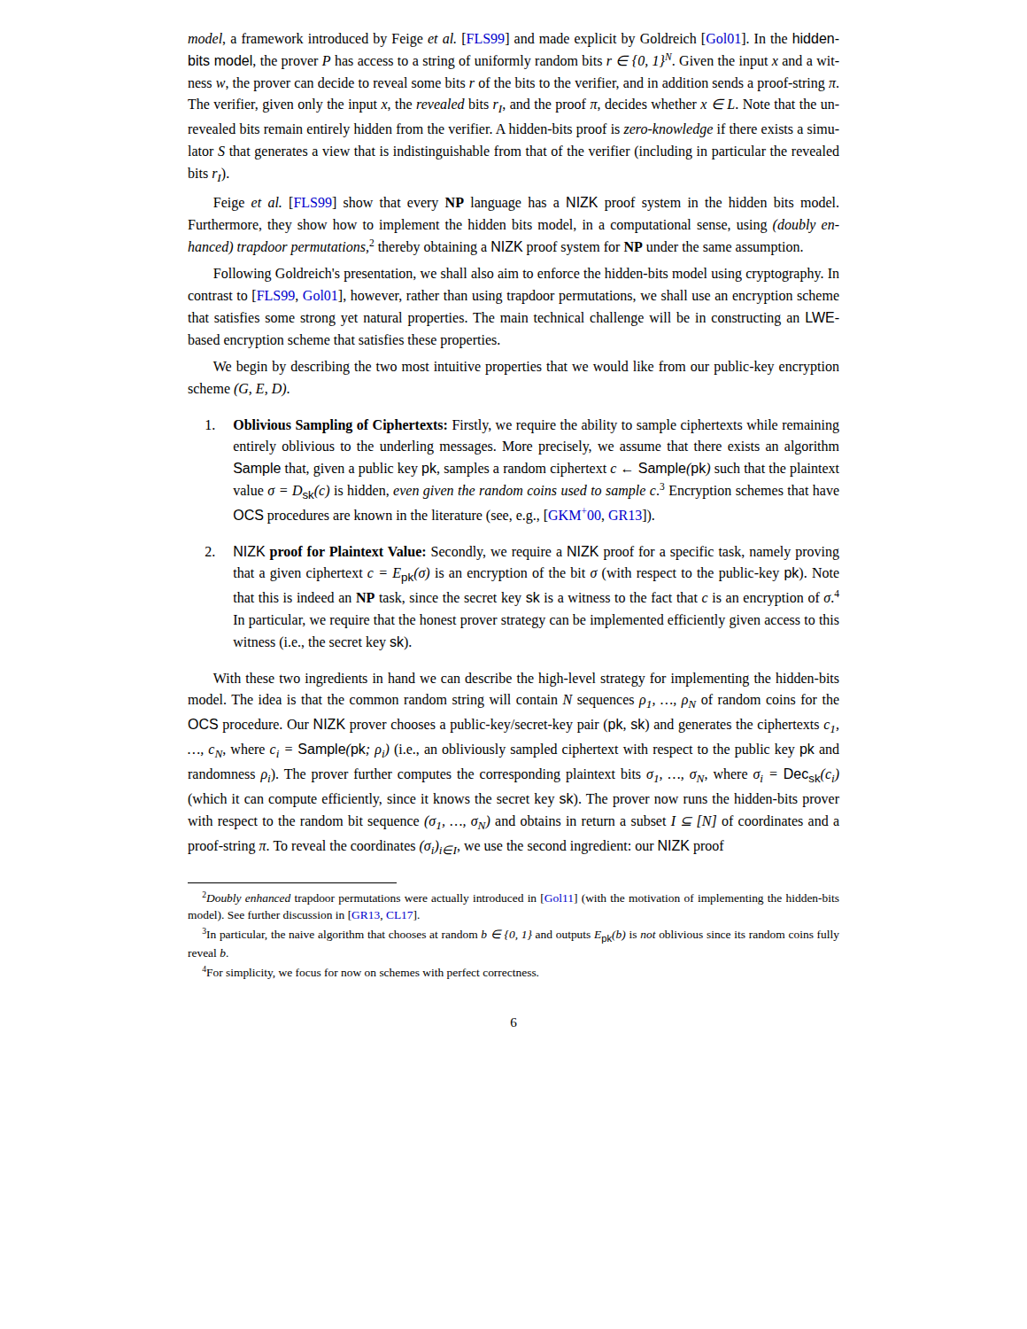model, a framework introduced by Feige et al. [FLS99] and made explicit by Goldreich [Gol01]. In the hidden-bits model, the prover P has access to a string of uniformly random bits r ∈ {0, 1}N. Given the input x and a witness w, the prover can decide to reveal some bits r of the bits to the verifier, and in addition sends a proof-string π. The verifier, given only the input x, the revealed bits rI, and the proof π, decides whether x ∈ L. Note that the unrevealed bits remain entirely hidden from the verifier. A hidden-bits proof is zero-knowledge if there exists a simulator S that generates a view that is indistinguishable from that of the verifier (including in particular the revealed bits rI).
Feige et al. [FLS99] show that every NP language has a NIZK proof system in the hidden bits model. Furthermore, they show how to implement the hidden bits model, in a computational sense, using (doubly enhanced) trapdoor permutations,2 thereby obtaining a NIZK proof system for NP under the same assumption.
Following Goldreich's presentation, we shall also aim to enforce the hidden-bits model using cryptography. In contrast to [FLS99, Gol01], however, rather than using trapdoor permutations, we shall use an encryption scheme that satisfies some strong yet natural properties. The main technical challenge will be in constructing an LWE-based encryption scheme that satisfies these properties.
We begin by describing the two most intuitive properties that we would like from our public-key encryption scheme (G, E, D).
Oblivious Sampling of Ciphertexts: Firstly, we require the ability to sample ciphertexts while remaining entirely oblivious to the underling messages. More precisely, we assume that there exists an algorithm Sample that, given a public key pk, samples a random ciphertext c ← Sample(pk) such that the plaintext value σ = Dsk(c) is hidden, even given the random coins used to sample c.3 Encryption schemes that have OCS procedures are known in the literature (see, e.g., [GKM+00, GR13]).
NIZK proof for Plaintext Value: Secondly, we require a NIZK proof for a specific task, namely proving that a given ciphertext c = Epk(σ) is an encryption of the bit σ (with respect to the public-key pk). Note that this is indeed an NP task, since the secret key sk is a witness to the fact that c is an encryption of σ.4 In particular, we require that the honest prover strategy can be implemented efficiently given access to this witness (i.e., the secret key sk).
With these two ingredients in hand we can describe the high-level strategy for implementing the hidden-bits model. The idea is that the common random string will contain N sequences ρ1, …, ρN of random coins for the OCS procedure. Our NIZK prover chooses a public-key/secret-key pair (pk, sk) and generates the ciphertexts c1, …, cN, where ci = Sample(pk; ρi) (i.e., an obliviously sampled ciphertext with respect to the public key pk and randomness ρi). The prover further computes the corresponding plaintext bits σ1, …, σN, where σi = Decsk(ci) (which it can compute efficiently, since it knows the secret key sk). The prover now runs the hidden-bits prover with respect to the random bit sequence (σ1, …, σN) and obtains in return a subset I ⊆ [N] of coordinates and a proof-string π. To reveal the coordinates (σi)i∈I, we use the second ingredient: our NIZK proof
2Doubly enhanced trapdoor permutations were actually introduced in [Gol11] (with the motivation of implementing the hidden-bits model). See further discussion in [GR13, CL17].
3In particular, the naive algorithm that chooses at random b ∈ {0, 1} and outputs Epk(b) is not oblivious since its random coins fully reveal b.
4For simplicity, we focus for now on schemes with perfect correctness.
6